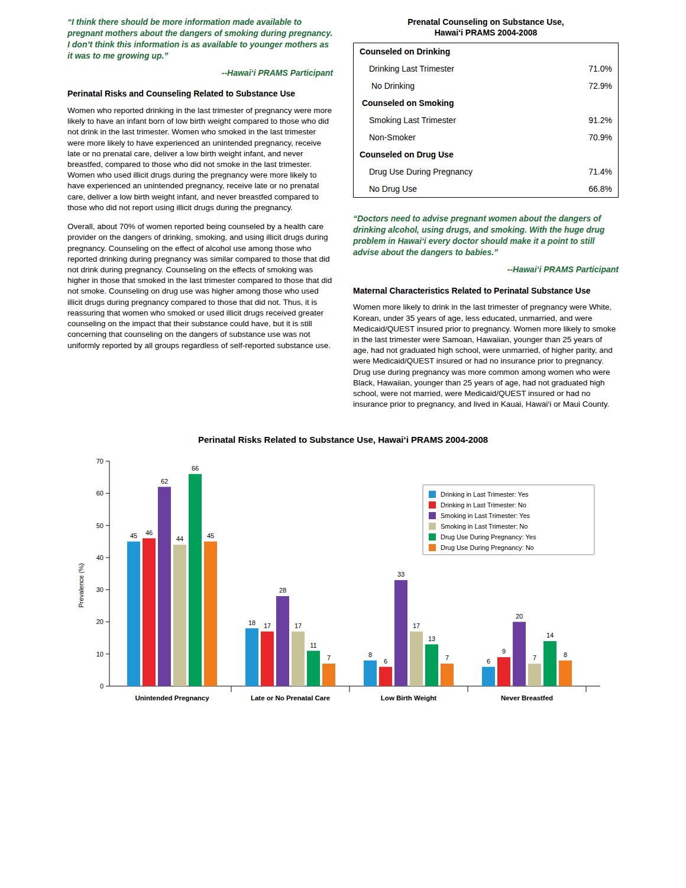“I think there should be more information made available to pregnant mothers about the dangers of smoking during pregnancy. I don’t think this information is as available to younger mothers as it was to me growing up.”
--Hawai‘i PRAMS Participant
Perinatal Risks and Counseling Related to Substance Use
Women who reported drinking in the last trimester of pregnancy were more likely to have an infant born of low birth weight compared to those who did not drink in the last trimester. Women who smoked in the last trimester were more likely to have experienced an unintended pregnancy, receive late or no prenatal care, deliver a low birth weight infant, and never breastfed, compared to those who did not smoke in the last trimester. Women who used illicit drugs during the pregnancy were more likely to have experienced an unintended pregnancy, receive late or no prenatal care, deliver a low birth weight infant, and never breastfed compared to those who did not report using illicit drugs during the pregnancy.
Overall, about 70% of women reported being counseled by a health care provider on the dangers of drinking, smoking, and using illicit drugs during pregnancy. Counseling on the effect of alcohol use among those who reported drinking during pregnancy was similar compared to those that did not drink during pregnancy. Counseling on the effects of smoking was higher in those that smoked in the last trimester compared to those that did not smoke. Counseling on drug use was higher among those who used illicit drugs during pregnancy compared to those that did not. Thus, it is reassuring that women who smoked or used illicit drugs received greater counseling on the impact that their substance could have, but it is still concerning that counseling on the dangers of substance use was not uniformly reported by all groups regardless of self-reported substance use.
Prenatal Counseling on Substance Use,
Hawai‘i PRAMS 2004-2008
| Counseled on Drinking | |
| Drinking Last Trimester | 71.0% |
| No Drinking | 72.9% |
| Counseled on Smoking | |
| Smoking Last Trimester | 91.2% |
| Non-Smoker | 70.9% |
| Counseled on Drug Use | |
| Drug Use During Pregnancy | 71.4% |
| No Drug Use | 66.8% |
“Doctors need to advise pregnant women about the dangers of drinking alcohol, using drugs, and smoking. With the huge drug problem in Hawai‘i every doctor should make it a point to still advise about the dangers to babies.”
--Hawai‘i PRAMS Participant
Maternal Characteristics Related to Perinatal Substance Use
Women more likely to drink in the last trimester of pregnancy were White, Korean, under 35 years of age, less educated, unmarried, and were Medicaid/QUEST insured prior to pregnancy. Women more likely to smoke in the last trimester were Samoan, Hawaiian, younger than 25 years of age, had not graduated high school, were unmarried, of higher parity, and were Medicaid/QUEST insured or had no insurance prior to pregnancy. Drug use during pregnancy was more common among women who were Black, Hawaiian, younger than 25 years of age, had not graduated high school, were not married, were Medicaid/QUEST insured or had no insurance prior to pregnancy, and lived in Kauai, Hawai‘i or Maui County.
Perinatal Risks Related to Substance Use, Hawai‘i PRAMS 2004-2008
0 10 20 30 40 50 60 70 Prevalence (%) 45 46 62 44 66 45 Unintended Pregnancy 18 17 28 17 11 7 Late or No Prenatal Care 8 6 33 17 13 7 Low Birth Weight 6 9 20 7 14 8 Never Breastfed Drinking in Last Trimester: Yes Drinking in Last Trimester: No Smoking in Last Trimester: Yes Smoking in Last Trimester: No Drug Use During Pregnancy: Yes Drug Use During Pregnancy: No